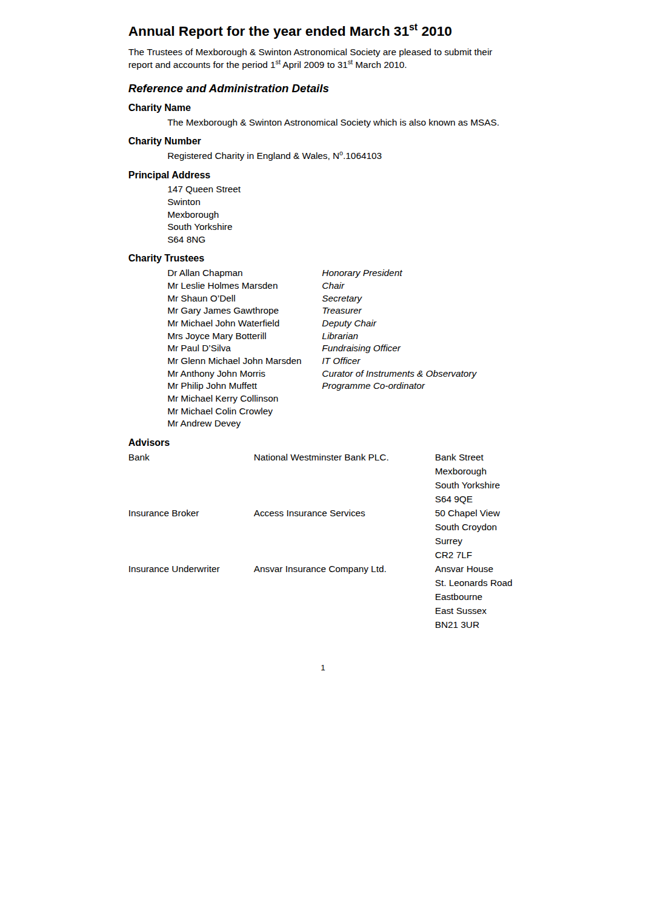Annual Report for the year ended March 31st 2010
The Trustees of Mexborough & Swinton Astronomical Society are pleased to submit their report and accounts for the period 1st April 2009 to 31st March 2010.
Reference and Administration Details
Charity Name
The Mexborough & Swinton Astronomical Society which is also known as MSAS.
Charity Number
Registered Charity in England & Wales, No.1064103
Principal Address
147 Queen Street
Swinton
Mexborough
South Yorkshire
S64 8NG
Charity Trustees
| Dr Allan Chapman | Honorary President |
| Mr Leslie Holmes Marsden | Chair |
| Mr Shaun O’Dell | Secretary |
| Mr Gary James Gawthrope | Treasurer |
| Mr Michael John Waterfield | Deputy Chair |
| Mrs Joyce Mary Botterill | Librarian |
| Mr Paul D’Silva | Fundraising Officer |
| Mr Glenn Michael John Marsden | IT Officer |
| Mr Anthony John Morris | Curator of Instruments & Observatory |
| Mr Philip John Muffett | Programme Co-ordinator |
| Mr Michael Kerry Collinson | |
| Mr Michael Colin Crowley | |
| Mr Andrew Devey | |
Advisors
| Bank | National Westminster Bank PLC. | Bank Street |
| | | Mexborough |
| | | South Yorkshire |
| | | S64 9QE |
| Insurance Broker | Access Insurance Services | 50 Chapel View |
| | | South Croydon |
| | | Surrey |
| | | CR2 7LF |
| Insurance Underwriter | Ansvar Insurance Company Ltd. | Ansvar House |
| | | St. Leonards Road |
| | | Eastbourne |
| | | East Sussex |
| | | BN21 3UR |
1